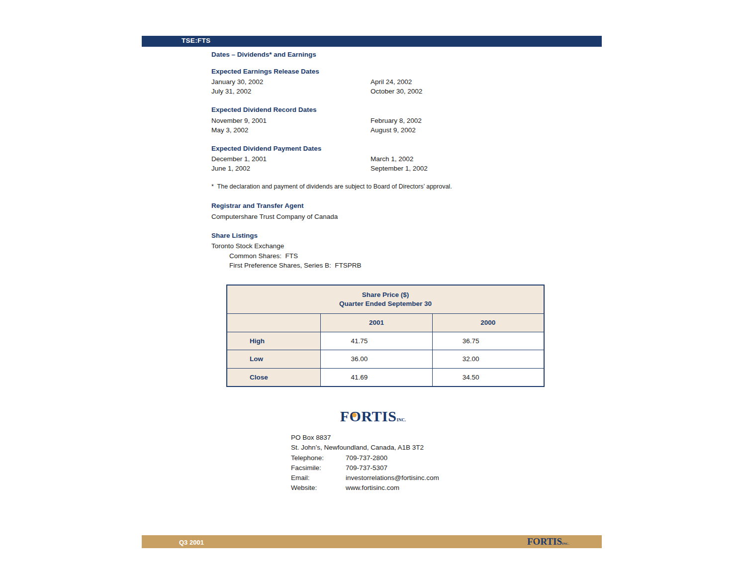TSE:FTS
Dates – Dividends* and Earnings
Expected Earnings Release Dates
January 30, 2002 April 24, 2002
July 31, 2002 October 30, 2002
Expected Dividend Record Dates
November 9, 2001 February 8, 2002
May 3, 2002 August 9, 2002
Expected Dividend Payment Dates
December 1, 2001 March 1, 2002
June 1, 2002 September 1, 2002
* The declaration and payment of dividends are subject to Board of Directors’ approval.
Registrar and Transfer Agent
Computershare Trust Company of Canada
Share Listings
Toronto Stock Exchange
Common Shares: FTS
First Preference Shares, Series B: FTSPRB
| Share Price ($) Quarter Ended September 30 |
| --- |
| | 2001 | 2000 |
| High | 41.75 | 36.75 |
| Low | 36.00 | 32.00 |
| Close | 41.69 | 34.50 |
FORTISINC.
PO Box 8837
St. John’s, Newfoundland, Canada, A1B 3T2
Telephone: 709-737-2800
Facsimile: 709-737-5307
Email: investorrelations@fortisinc.com
Website: www.fortisinc.com
Q3 2001
FORTISINC.